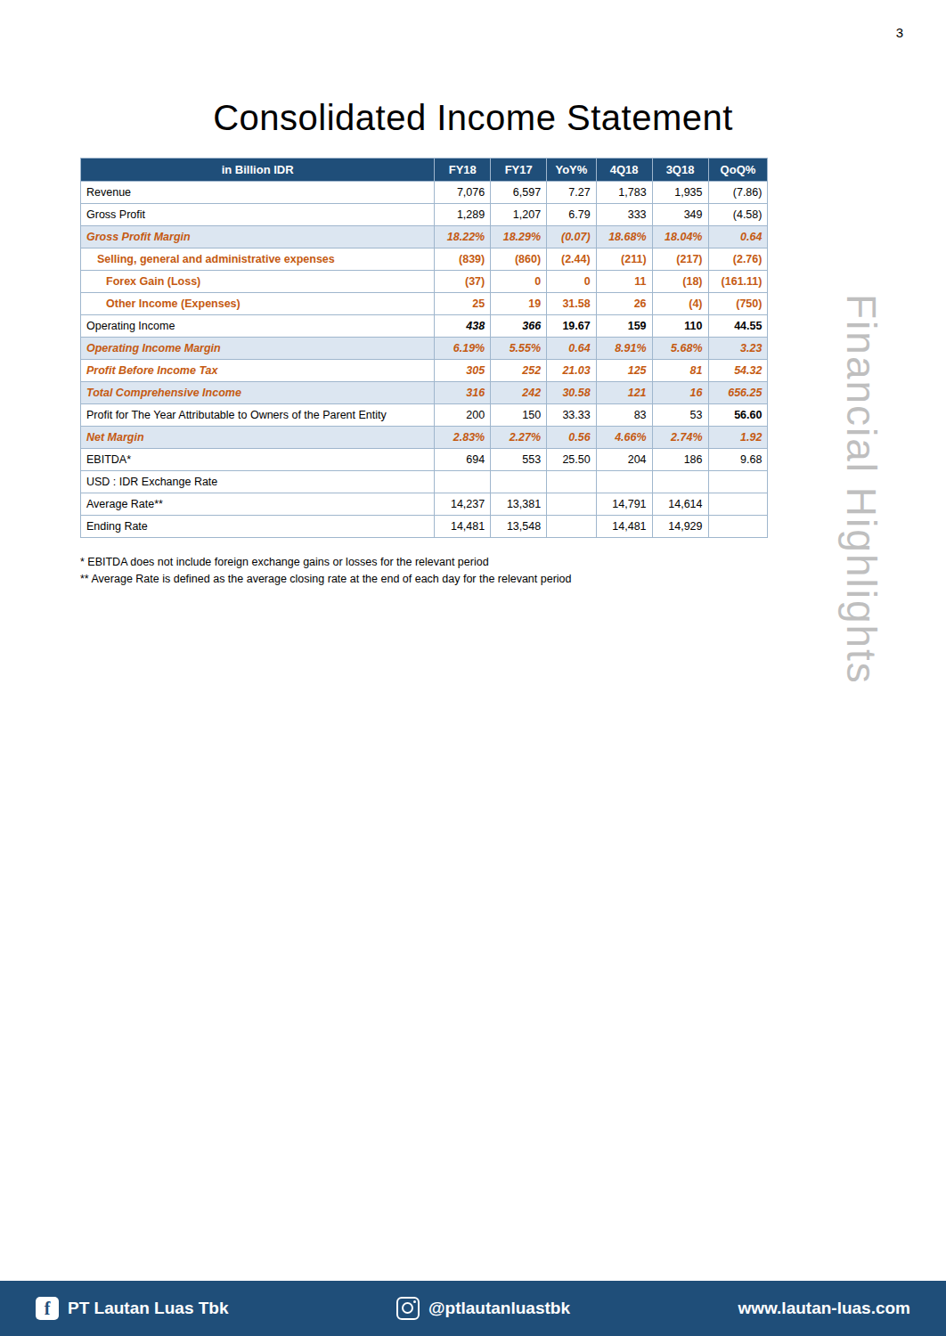3
Consolidated Income Statement
| in Billion IDR | FY18 | FY17 | YoY% | 4Q18 | 3Q18 | QoQ% |
| --- | --- | --- | --- | --- | --- | --- |
| Revenue | 7,076 | 6,597 | 7.27 | 1,783 | 1,935 | (7.86) |
| Gross Profit | 1,289 | 1,207 | 6.79 | 333 | 349 | (4.58) |
| Gross Profit Margin | 18.22% | 18.29% | (0.07) | 18.68% | 18.04% | 0.64 |
| Selling, general and administrative expenses | (839) | (860) | (2.44) | (211) | (217) | (2.76) |
| Forex Gain (Loss) | (37) | 0 | 0 | 11 | (18) | (161.11) |
| Other Income (Expenses) | 25 | 19 | 31.58 | 26 | (4) | (750) |
| Operating Income | 438 | 366 | 19.67 | 159 | 110 | 44.55 |
| Operating Income Margin | 6.19% | 5.55% | 0.64 | 8.91% | 5.68% | 3.23 |
| Profit Before Income Tax | 305 | 252 | 21.03 | 125 | 81 | 54.32 |
| Total Comprehensive Income | 316 | 242 | 30.58 | 121 | 16 | 656.25 |
| Profit for The Year Attributable to Owners of the Parent Entity | 200 | 150 | 33.33 | 83 | 53 | 56.60 |
| Net Margin | 2.83% | 2.27% | 0.56 | 4.66% | 2.74% | 1.92 |
| EBITDA* | 694 | 553 | 25.50 | 204 | 186 | 9.68 |
| USD : IDR Exchange Rate | | | | | | |
| Average Rate** | 14,237 | 13,381 | | 14,791 | 14,614 | |
| Ending Rate | 14,481 | 13,548 | | 14,481 | 14,929 | |
* EBITDA does not include foreign exchange gains or losses for the relevant period
** Average Rate is defined as the average closing rate at the end of each day for the relevant period
Financial Highlights
f PT Lautan Luas Tbk
@ptlautanluastbk
www.lautan-luas.com